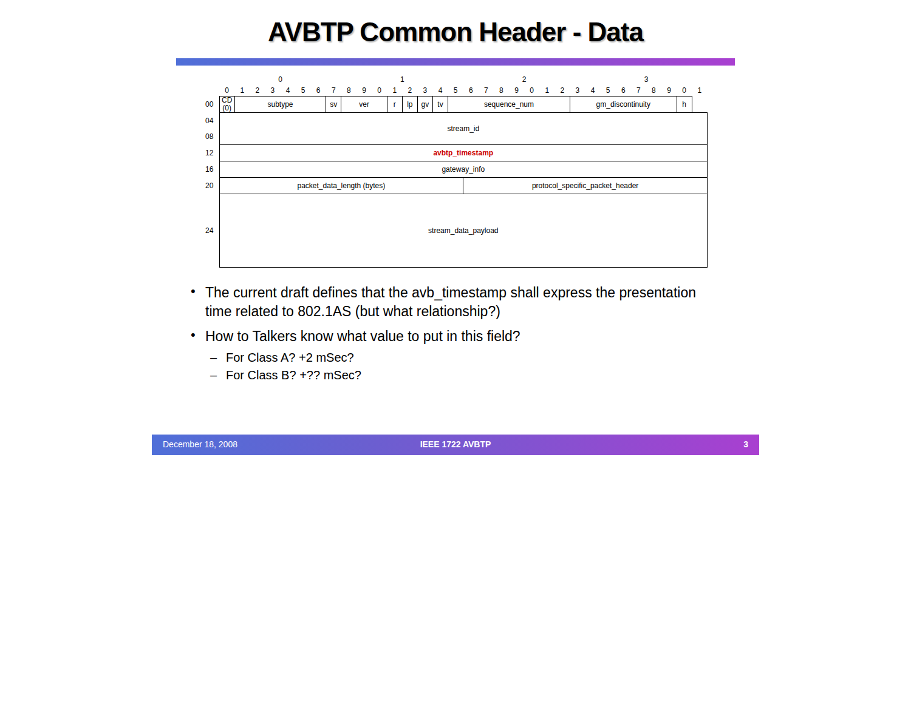AVBTP Common Header - Data
| | 0 | 1 | 2 | 3 |
| | 0 | 1 | 2 | 3 | 4 | 5 | 6 | 7 | 8 | 9 | 0 | 1 | 2 | 3 | 4 | 5 | 6 | 7 | 8 | 9 | 0 | 1 | 2 | 3 | 4 | 5 | 6 | 7 | 8 | 9 | 0 | 1 |
| 00 | CD (0) | subtype | sv | ver | r | lp | gv | tv | sequence_num | gm_discontinuity | h |
| 04 | stream_id |
| 08 |
| 12 | avbtp_timestamp |
| 16 | gateway_info |
| 20 | packet_data_length (bytes) | protocol_specific_packet_header |
| 24 | stream_data_payload |
The current draft defines that the avb_timestamp shall express the presentation time related to 802.1AS (but what relationship?)
How to Talkers know what value to put in this field?
For Class A? +2 mSec?
For Class B? +?? mSec?
December 18, 2008
IEEE 1722 AVBTP
3